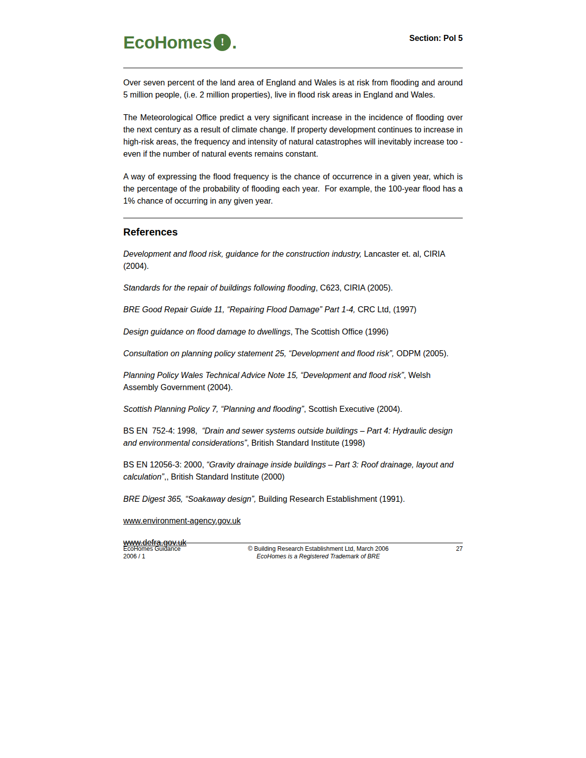Eco Homes!.
Section: Pol 5
Over seven percent of the land area of England and Wales is at risk from flooding and around 5 million people, (i.e. 2 million properties), live in flood risk areas in England and Wales.
The Meteorological Office predict a very significant increase in the incidence of flooding over the next century as a result of climate change. If property development continues to increase in high-risk areas, the frequency and intensity of natural catastrophes will inevitably increase too - even if the number of natural events remains constant.
A way of expressing the flood frequency is the chance of occurrence in a given year, which is the percentage of the probability of flooding each year. For example, the 100-year flood has a 1% chance of occurring in any given year.
References
Development and flood risk, guidance for the construction industry, Lancaster et. al, CIRIA (2004).
Standards for the repair of buildings following flooding, C623, CIRIA (2005).
BRE Good Repair Guide 11, “Repairing Flood Damage” Part 1-4, CRC Ltd, (1997)
Design guidance on flood damage to dwellings, The Scottish Office (1996)
Consultation on planning policy statement 25, “Development and flood risk”, ODPM (2005).
Planning Policy Wales Technical Advice Note 15, “Development and flood risk”, Welsh Assembly Government (2004).
Scottish Planning Policy 7, “Planning and flooding”, Scottish Executive (2004).
BS EN 752-4: 1998, “Drain and sewer systems outside buildings – Part 4: Hydraulic design and environmental considerations”, British Standard Institute (1998)
BS EN 12056-3: 2000, “Gravity drainage inside buildings – Part 3: Roof drainage, layout and calculation”,, British Standard Institute (2000)
BRE Digest 365, “Soakaway design”, Building Research Establishment (1991).
www.environment-agency.gov.uk
www.defra.gov.uk
EcoHomes Guidance
2006 / 1
© Building Research Establishment Ltd, March 2006
EcoHomes is a Registered Trademark of BRE
27